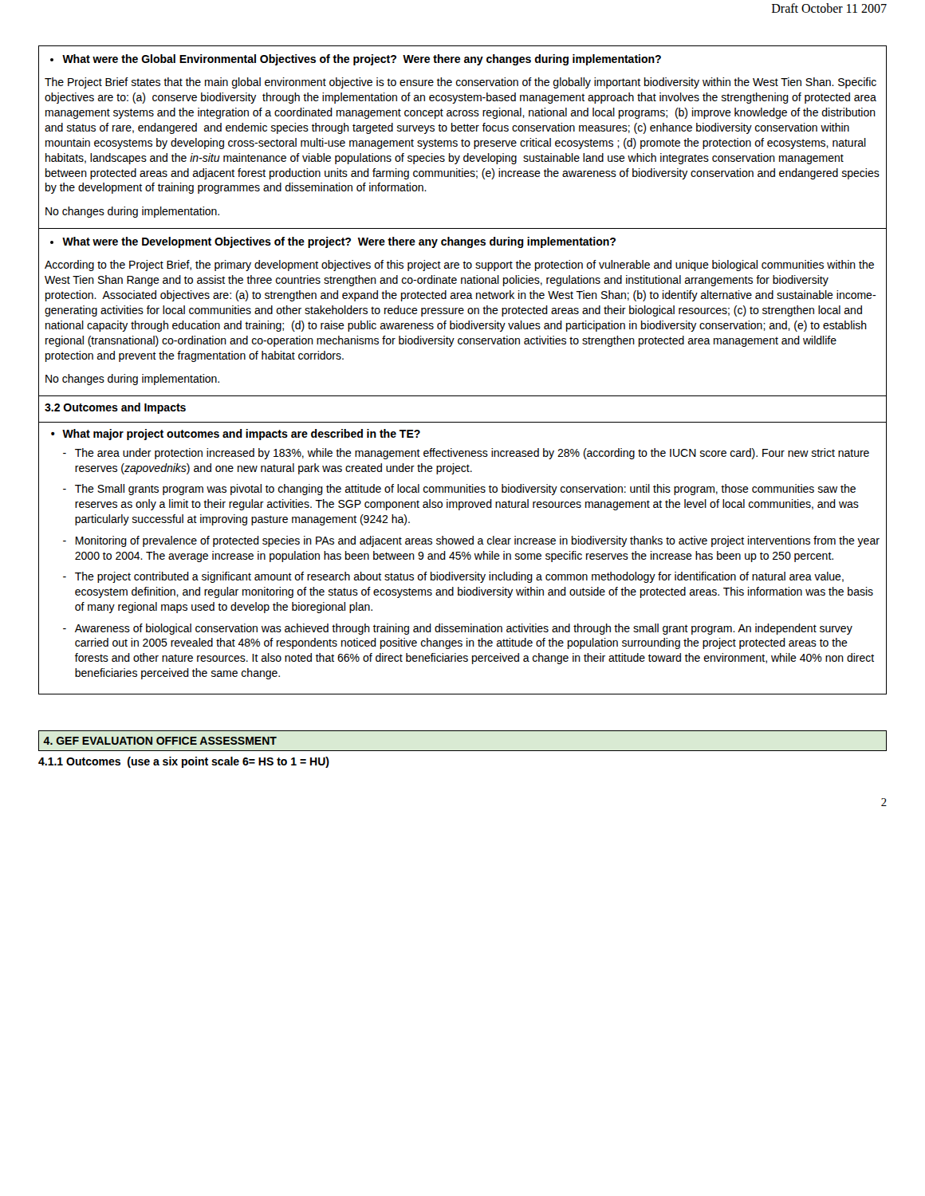Draft October 11 2007
| What were the Global Environmental Objectives of the project? Were there any changes during implementation? The Project Brief states that the main global environment objective is to ensure the conservation of the globally important biodiversity within the West Tien Shan. Specific objectives are to: (a) conserve biodiversity through the implementation of an ecosystem-based management approach that involves the strengthening of protected area management systems and the integration of a coordinated management concept across regional, national and local programs; (b) improve knowledge of the distribution and status of rare, endangered and endemic species through targeted surveys to better focus conservation measures; (c) enhance biodiversity conservation within mountain ecosystems by developing cross-sectoral multi-use management systems to preserve critical ecosystems ; (d) promote the protection of ecosystems, natural habitats, landscapes and the in-situ maintenance of viable populations of species by developing sustainable land use which integrates conservation management between protected areas and adjacent forest production units and farming communities; (e) increase the awareness of biodiversity conservation and endangered species by the development of training programmes and dissemination of information. No changes during implementation. |
| What were the Development Objectives of the project? Were there any changes during implementation? According to the Project Brief, the primary development objectives of this project are to support the protection of vulnerable and unique biological communities within the West Tien Shan Range and to assist the three countries strengthen and co-ordinate national policies, regulations and institutional arrangements for biodiversity protection. Associated objectives are: (a) to strengthen and expand the protected area network in the West Tien Shan; (b) to identify alternative and sustainable income-generating activities for local communities and other stakeholders to reduce pressure on the protected areas and their biological resources; (c) to strengthen local and national capacity through education and training; (d) to raise public awareness of biodiversity values and participation in biodiversity conservation; and, (e) to establish regional (transnational) co-ordination and co-operation mechanisms for biodiversity conservation activities to strengthen protected area management and wildlife protection and prevent the fragmentation of habitat corridors. No changes during implementation. |
| 3.2 Outcomes and Impacts |
| What major project outcomes and impacts are described in the TE? The area under protection increased by 183%, while the management effectiveness increased by 28% (according to the IUCN score card). Four new strict nature reserves ( zapovedniks ) and one new natural park was created under the project. The Small grants program was pivotal to changing the attitude of local communities to biodiversity conservation: until this program, those communities saw the reserves as only a limit to their regular activities. The SGP component also improved natural resources management at the level of local communities, and was particularly successful at improving pasture management (9242 ha). Monitoring of prevalence of protected species in PAs and adjacent areas showed a clear increase in biodiversity thanks to active project interventions from the year 2000 to 2004. The average increase in population has been between 9 and 45% while in some specific reserves the increase has been up to 250 percent. The project contributed a significant amount of research about status of biodiversity including a common methodology for identification of natural area value, ecosystem definition, and regular monitoring of the status of ecosystems and biodiversity within and outside of the protected areas. This information was the basis of many regional maps used to develop the bioregional plan. Awareness of biological conservation was achieved through training and dissemination activities and through the small grant program. An independent survey carried out in 2005 revealed that 48% of respondents noticed positive changes in the attitude of the population surrounding the project protected areas to the forests and other nature resources. It also noted that 66% of direct beneficiaries perceived a change in their attitude toward the environment, while 40% non direct beneficiaries perceived the same change. |
4. GEF EVALUATION OFFICE ASSESSMENT
4.1.1 Outcomes (use a six point scale 6= HS to 1 = HU)
2